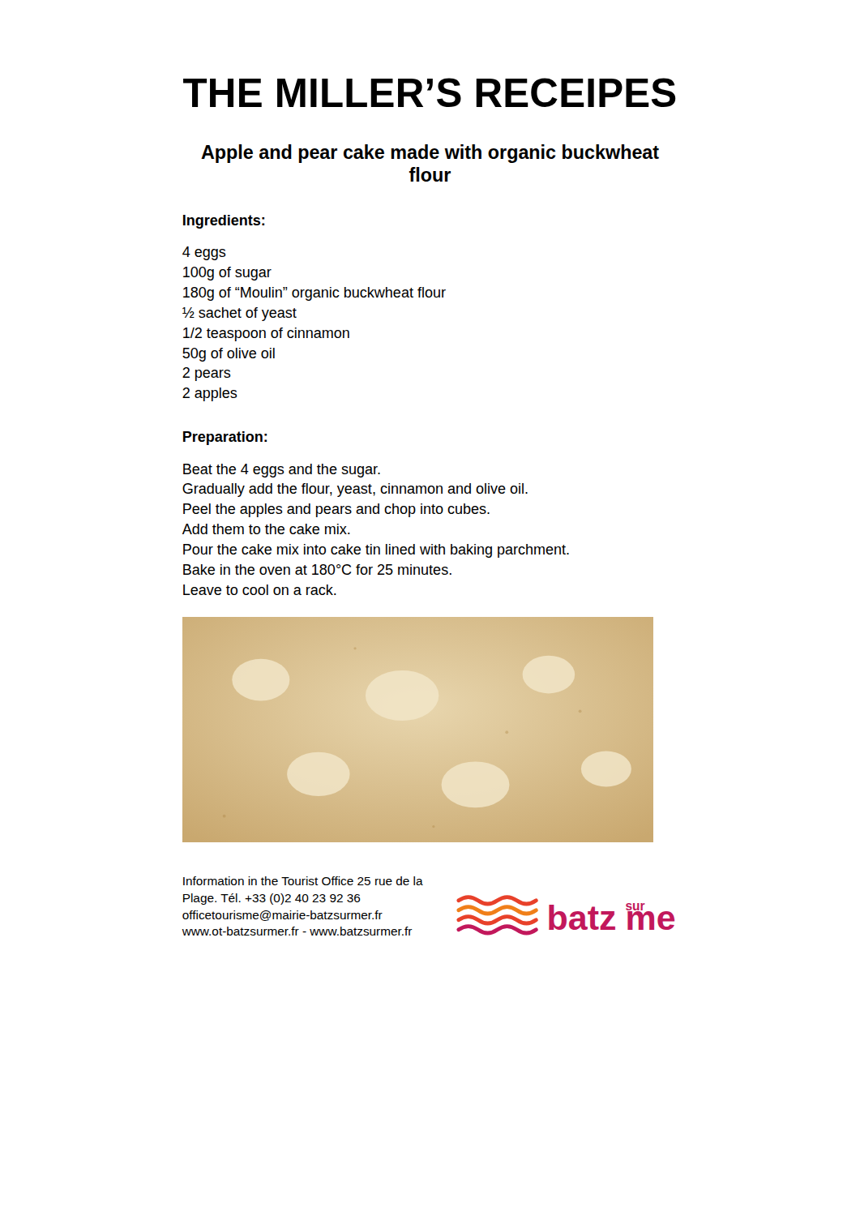THE MILLER’S RECEIPES
Apple and pear cake made with organic buckwheat flour
Ingredients:
4 eggs
100g of sugar
180g of “Moulin” organic buckwheat flour
½ sachet of yeast
1/2 teaspoon of cinnamon
50g of olive oil
2 pears
2 apples
Preparation:
Beat the 4 eggs and the sugar.
Gradually add the flour, yeast, cinnamon and olive oil.
Peel the apples and pears and chop into cubes.
Add them to the cake mix.
Pour the cake mix into cake tin lined with baking parchment.
Bake in the oven at 180°C for 25 minutes.
Leave to cool on a rack.
Information in the Tourist Office 25 rue de la Plage. Tél. +33 (0)2 40 23 92 36
officetourisme@mairie-batzsurmer.fr
www.ot-batzsurmer.fr - www.batzsurmer.fr